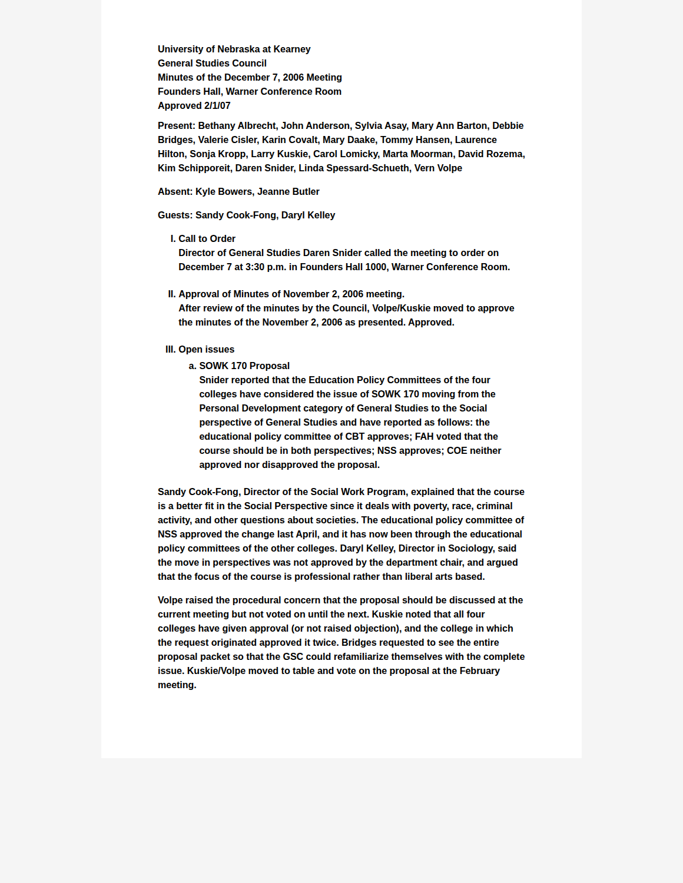University of Nebraska at Kearney
General Studies Council
Minutes of the December 7, 2006 Meeting
Founders Hall, Warner Conference Room
Approved 2/1/07
Present: Bethany Albrecht, John Anderson, Sylvia Asay, Mary Ann Barton, Debbie Bridges, Valerie Cisler, Karin Covalt, Mary Daake, Tommy Hansen, Laurence Hilton, Sonja Kropp, Larry Kuskie, Carol Lomicky, Marta Moorman, David Rozema, Kim Schipporeit, Daren Snider, Linda Spessard-Schueth, Vern Volpe
Absent: Kyle Bowers, Jeanne Butler
Guests: Sandy Cook-Fong, Daryl Kelley
Call to Order
Director of General Studies Daren Snider called the meeting to order on December 7 at 3:30 p.m. in Founders Hall 1000, Warner Conference Room.
Approval of Minutes of November 2, 2006 meeting.
After review of the minutes by the Council, Volpe/Kuskie moved to approve the minutes of the November 2, 2006 as presented. Approved.
Open issues
SOWK 170 Proposal
Snider reported that the Education Policy Committees of the four colleges have considered the issue of SOWK 170 moving from the Personal Development category of General Studies to the Social perspective of General Studies and have reported as follows: the educational policy committee of CBT approves; FAH voted that the course should be in both perspectives; NSS approves; COE neither approved nor disapproved the proposal.
Sandy Cook-Fong, Director of the Social Work Program, explained that the course is a better fit in the Social Perspective since it deals with poverty, race, criminal activity, and other questions about societies. The educational policy committee of NSS approved the change last April, and it has now been through the educational policy committees of the other colleges. Daryl Kelley, Director in Sociology, said the move in perspectives was not approved by the department chair, and argued that the focus of the course is professional rather than liberal arts based.
Volpe raised the procedural concern that the proposal should be discussed at the current meeting but not voted on until the next. Kuskie noted that all four colleges have given approval (or not raised objection), and the college in which the request originated approved it twice. Bridges requested to see the entire proposal packet so that the GSC could refamiliarize themselves with the complete issue. Kuskie/Volpe moved to table and vote on the proposal at the February meeting.